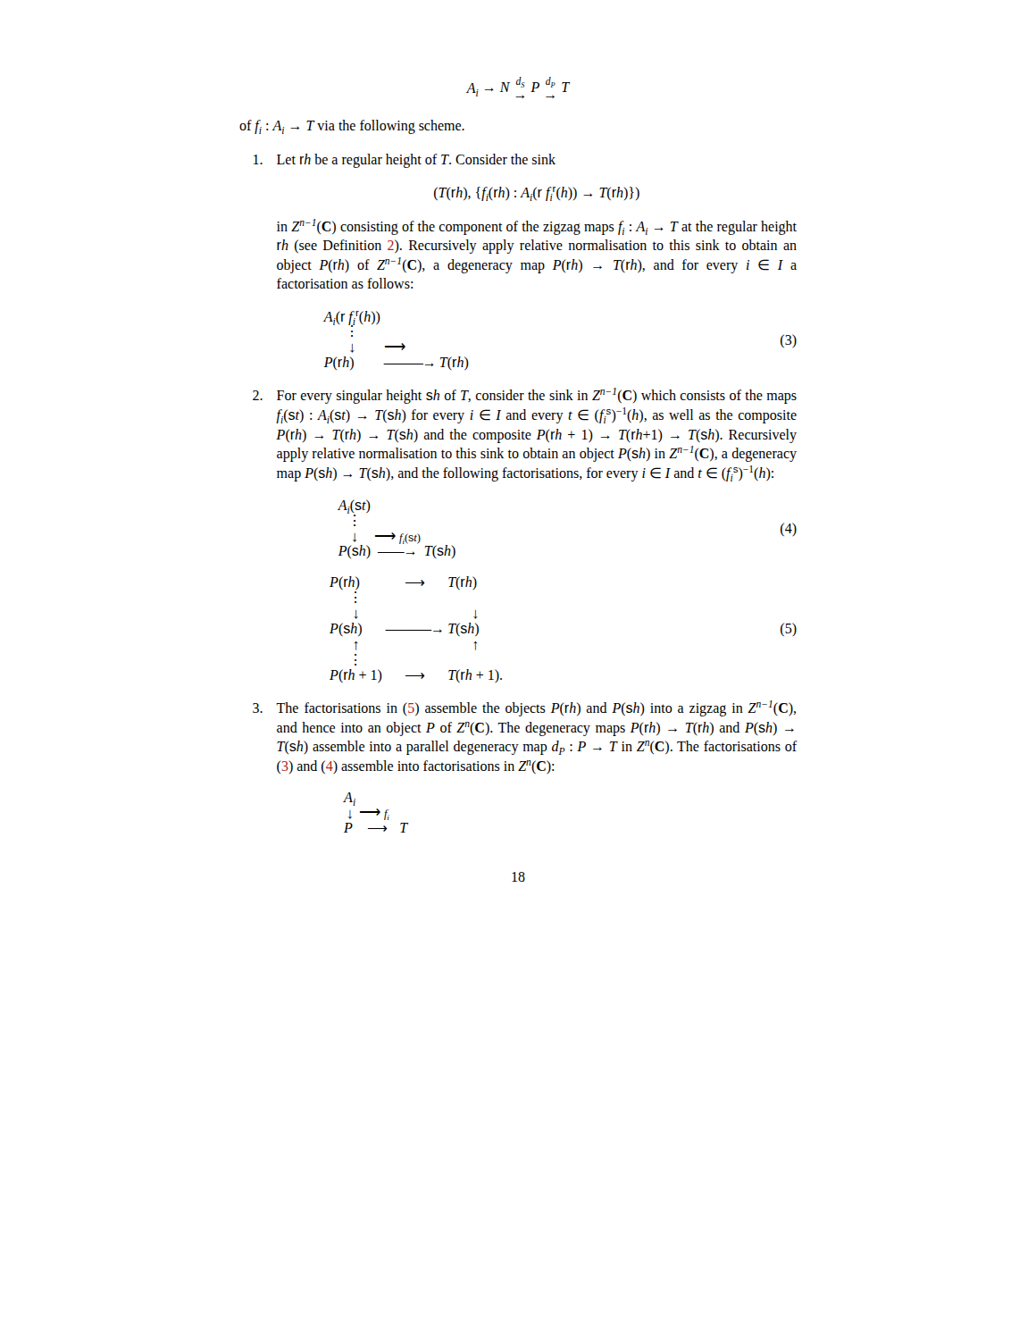Ai → N dS→ P dP→ T
of fi : Ai → T via the following scheme.
Let rh be a regular height of T. Consider the sink
(T(rh), {fi(rh) : Ai(r fir(h)) → T(rh)})
in Zn−1(C) consisting of the component of the zigzag maps fi : Ai → T at the regular height rh (see Definition 2). Recursively apply relative normalisation to this sink to obtain an object P(rh) of Zn−1(C), a degeneracy map P(rh) → T(rh), and for every i ∈ I a factorisation as follows:
| A i ( r f i r ( h )) | | |
| ⋮ | | |
| ↓ | ⟶ | |
| P ( r h ) | ––––––→ | T ( r h ) |
(3)
For every singular height sh of T, consider the sink in Zn−1(C) which consists of the maps fi(st) : Ai(st) → T(sh) for every i ∈ I and every t ∈ (fis)−1(h), as well as the composite P(rh) → T(rh) → T(sh) and the composite P(rh + 1) → T(rh+1) → T(sh). Recursively apply relative normalisation to this sink to obtain an object P(sh) in Zn−1(C), a degeneracy map P(sh) → T(sh), and the following factorisations, for every i ∈ I and t ∈ (fis)−1(h):
| A i ( s t ) | | |
| ⋮ | | |
| ↓ | ⟶ f i ( s t ) | |
| P ( s h ) | ––––→ | T ( s h ) |
(4)
| P ( r h ) | ⟶ | T ( r h ) |
| ⋮ | | |
| ↓ | | ↓ |
| P ( s h ) | –––––––→ | T ( s h ) |
| ↑ | | ↑ |
| ⋮ | | |
| P ( r h + 1) | ⟶ | T ( r h + 1). |
(5)
The factorisations in (5) assemble the objects P(rh) and P(sh) into a zigzag in Zn−1(C), and hence into an object P of Zn(C). The degeneracy maps P(rh) → T(rh) and P(sh) → T(sh) assemble into a parallel degeneracy map dP : P → T in Zn(C). The factorisations of (3) and (4) assemble into factorisations in Zn(C):
| A i | | |
| ↓ | ⟶ f i | |
| P | ⟶ | T |
18